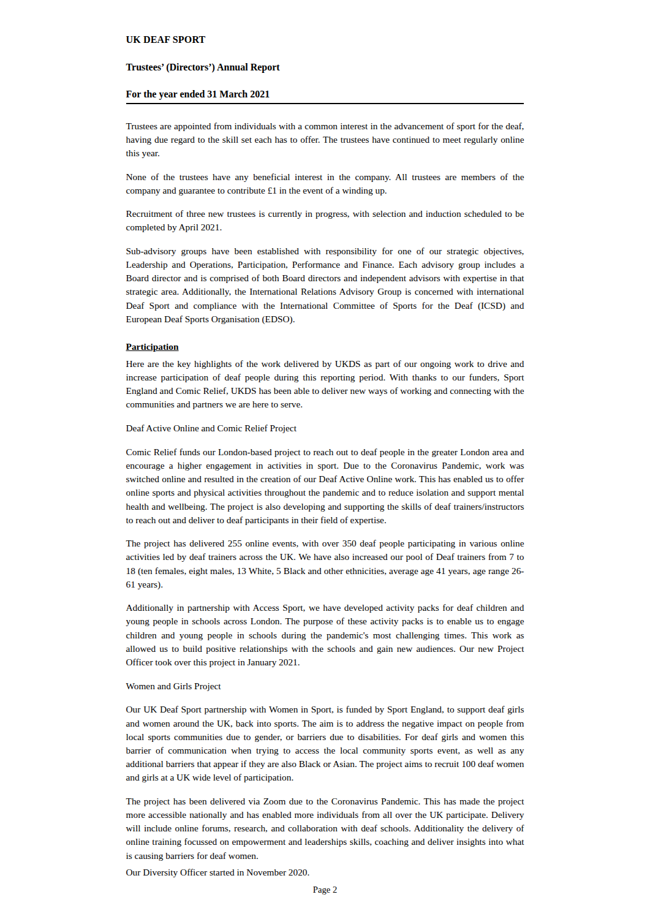UK DEAF SPORT
Trustees’ (Directors’) Annual Report
For the year ended 31 March 2021
Trustees are appointed from individuals with a common interest in the advancement of sport for the deaf, having due regard to the skill set each has to offer. The trustees have continued to meet regularly online this year.
None of the trustees have any beneficial interest in the company. All trustees are members of the company and guarantee to contribute £1 in the event of a winding up.
Recruitment of three new trustees is currently in progress, with selection and induction scheduled to be completed by April 2021.
Sub-advisory groups have been established with responsibility for one of our strategic objectives, Leadership and Operations, Participation, Performance and Finance. Each advisory group includes a Board director and is comprised of both Board directors and independent advisors with expertise in that strategic area. Additionally, the International Relations Advisory Group is concerned with international Deaf Sport and compliance with the International Committee of Sports for the Deaf (ICSD) and European Deaf Sports Organisation (EDSO).
Participation
Here are the key highlights of the work delivered by UKDS as part of our ongoing work to drive and increase participation of deaf people during this reporting period. With thanks to our funders, Sport England and Comic Relief, UKDS has been able to deliver new ways of working and connecting with the communities and partners we are here to serve.
Deaf Active Online and Comic Relief Project
Comic Relief funds our London-based project to reach out to deaf people in the greater London area and encourage a higher engagement in activities in sport. Due to the Coronavirus Pandemic, work was switched online and resulted in the creation of our Deaf Active Online work. This has enabled us to offer online sports and physical activities throughout the pandemic and to reduce isolation and support mental health and wellbeing. The project is also developing and supporting the skills of deaf trainers/instructors to reach out and deliver to deaf participants in their field of expertise.
The project has delivered 255 online events, with over 350 deaf people participating in various online activities led by deaf trainers across the UK. We have also increased our pool of Deaf trainers from 7 to 18 (ten females, eight males, 13 White, 5 Black and other ethnicities, average age 41 years, age range 26-61 years).
Additionally in partnership with Access Sport, we have developed activity packs for deaf children and young people in schools across London. The purpose of these activity packs is to enable us to engage children and young people in schools during the pandemic's most challenging times. This work as allowed us to build positive relationships with the schools and gain new audiences. Our new Project Officer took over this project in January 2021.
Women and Girls Project
Our UK Deaf Sport partnership with Women in Sport, is funded by Sport England, to support deaf girls and women around the UK, back into sports. The aim is to address the negative impact on people from local sports communities due to gender, or barriers due to disabilities. For deaf girls and women this barrier of communication when trying to access the local community sports event, as well as any additional barriers that appear if they are also Black or Asian. The project aims to recruit 100 deaf women and girls at a UK wide level of participation.
The project has been delivered via Zoom due to the Coronavirus Pandemic. This has made the project more accessible nationally and has enabled more individuals from all over the UK participate. Delivery will include online forums, research, and collaboration with deaf schools. Additionality the delivery of online training focussed on empowerment and leaderships skills, coaching and deliver insights into what is causing barriers for deaf women.
Our Diversity Officer started in November 2020.
Page 2